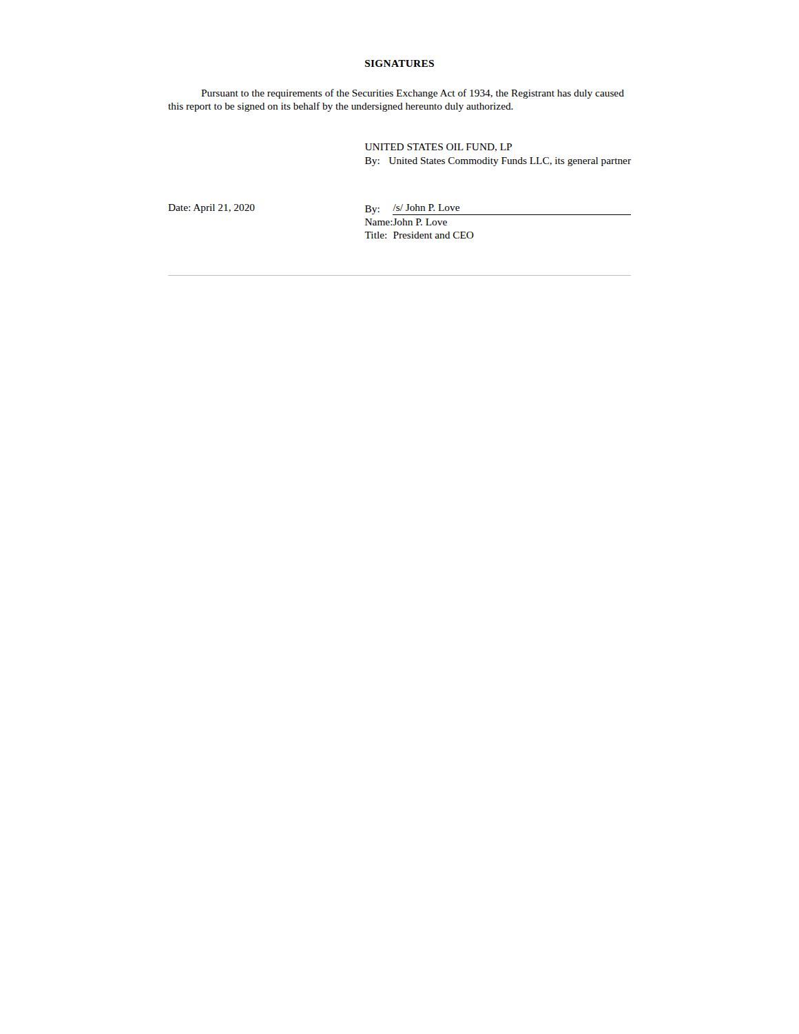SIGNATURES
Pursuant to the requirements of the Securities Exchange Act of 1934, the Registrant has duly caused this report to be signed on its behalf by the undersigned hereunto duly authorized.
| | UNITED STATES OIL FUND, LP / By: / United States Commodity Funds LLC, its general partner / |
| Date: April 21, 2020 | / By: / /s/ John P. Love / / Name: / John P. Love / / Title: / President and CEO / |